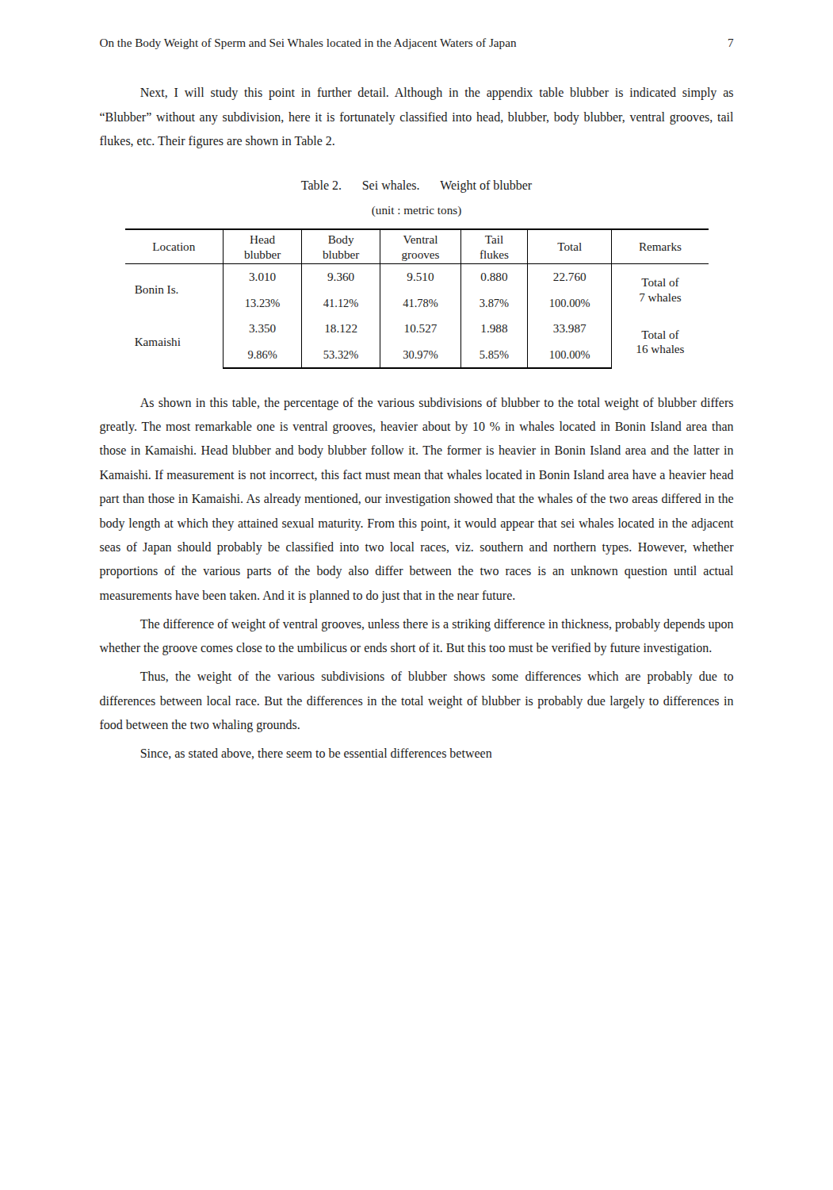On the Body Weight of Sperm and Sei Whales located in the Adjacent Waters of Japan 7
Next, I will study this point in further detail. Although in the appendix table blubber is indicated simply as “Blubber” without any subdivision, here it is fortunately classified into head, blubber, body blubber, ventral grooves, tail flukes, etc. Their figures are shown in Table 2.
Table 2. Sei whales. Weight of blubber
(unit : metric tons)
| Location | Head blubber | Body blubber | Ventral grooves | Tail flukes | Total | Remarks |
| --- | --- | --- | --- | --- | --- | --- |
| Bonin Is. | 3.010 | 9.360 | 9.510 | 0.880 | 22.760 | Total of 7 whales |
| 13.23% | 41.12% | 41.78% | 3.87% | 100.00% |
| Kamaishi | 3.350 | 18.122 | 10.527 | 1.988 | 33.987 | Total of 16 whales |
| 9.86% | 53.32% | 30.97% | 5.85% | 100.00% |
As shown in this table, the percentage of the various subdivisions of blubber to the total weight of blubber differs greatly. The most remarkable one is ventral grooves, heavier about by 10 % in whales located in Bonin Island area than those in Kamaishi. Head blubber and body blubber follow it. The former is heavier in Bonin Island area and the latter in Kamaishi. If measurement is not incorrect, this fact must mean that whales located in Bonin Island area have a heavier head part than those in Kamaishi. As already mentioned, our investigation showed that the whales of the two areas differed in the body length at which they attained sexual maturity. From this point, it would appear that sei whales located in the adjacent seas of Japan should probably be classified into two local races, viz. southern and northern types. However, whether proportions of the various parts of the body also differ between the two races is an unknown question until actual measurements have been taken. And it is planned to do just that in the near future.
The difference of weight of ventral grooves, unless there is a striking difference in thickness, probably depends upon whether the groove comes close to the umbilicus or ends short of it. But this too must be verified by future investigation.
Thus, the weight of the various subdivisions of blubber shows some differences which are probably due to differences between local race. But the differences in the total weight of blubber is probably due largely to differences in food between the two whaling grounds.
Since, as stated above, there seem to be essential differences between